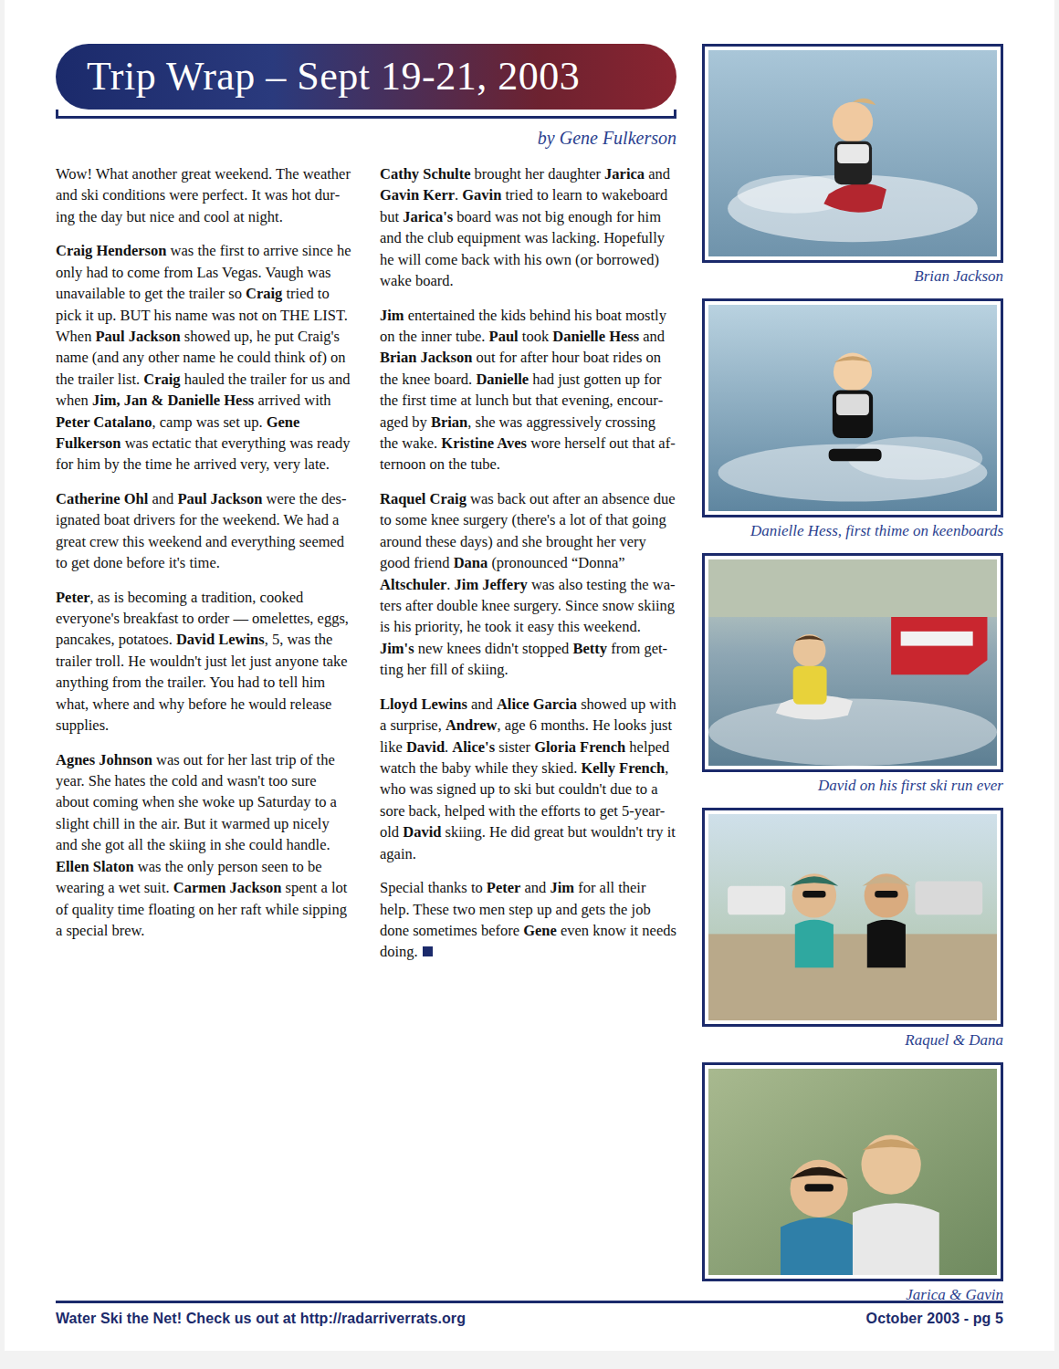Trip Wrap – Sept 19-21, 2003
by Gene Fulkerson
Wow! What another great weekend. The weather and ski conditions were perfect. It was hot during the day but nice and cool at night.
Craig Henderson was the first to arrive since he only had to come from Las Vegas. Vaugh was unavailable to get the trailer so Craig tried to pick it up. BUT his name was not on THE LIST. When Paul Jackson showed up, he put Craig's name (and any other name he could think of) on the trailer list. Craig hauled the trailer for us and when Jim, Jan & Danielle Hess arrived with Peter Catalano, camp was set up. Gene Fulkerson was ectatic that everything was ready for him by the time he arrived very, very late.
Catherine Ohl and Paul Jackson were the designated boat drivers for the weekend. We had a great crew this weekend and everything seemed to get done before it's time.
Peter, as is becoming a tradition, cooked everyone's breakfast to order — omelettes, eggs, pancakes, potatoes. David Lewins, 5, was the trailer troll. He wouldn't just let just anyone take anything from the trailer. You had to tell him what, where and why before he would release supplies.
Agnes Johnson was out for her last trip of the year. She hates the cold and wasn't too sure about coming when she woke up Saturday to a slight chill in the air. But it warmed up nicely and she got all the skiing in she could handle. Ellen Slaton was the only person seen to be wearing a wet suit. Carmen Jackson spent a lot of quality time floating on her raft while sipping a special brew.
Cathy Schulte brought her daughter Jarica and Gavin Kerr. Gavin tried to learn to wakeboard but Jarica's board was not big enough for him and the club equipment was lacking. Hopefully he will come back with his own (or borrowed) wake board.
Jim entertained the kids behind his boat mostly on the inner tube. Paul took Danielle Hess and Brian Jackson out for after hour boat rides on the knee board. Danielle had just gotten up for the first time at lunch but that evening, encouraged by Brian, she was aggressively crossing the wake. Kristine Aves wore herself out that afternoon on the tube.
Raquel Craig was back out after an absence due to some knee surgery (there's a lot of that going around these days) and she brought her very good friend Dana (pronounced “Donna” Altschuler. Jim Jeffery was also testing the waters after double knee surgery. Since snow skiing is his priority, he took it easy this weekend. Jim's new knees didn't stopped Betty from getting her fill of skiing.
Lloyd Lewins and Alice Garcia showed up with a surprise, Andrew, age 6 months. He looks just like David. Alice's sister Gloria French helped watch the baby while they skied. Kelly French, who was signed up to ski but couldn't due to a sore back, helped with the efforts to get 5-year-old David skiing. He did great but wouldn't try it again.
Special thanks to Peter and Jim for all their help. These two men step up and gets the job done sometimes before Gene even know it needs doing.
Brian Jackson
Danielle Hess, first thime on keenboards
David on his first ski run ever
Raquel & Dana
Jarica & Gavin
Water Ski the Net! Check us out at http://radarriverrats.org
October 2003 - pg 5